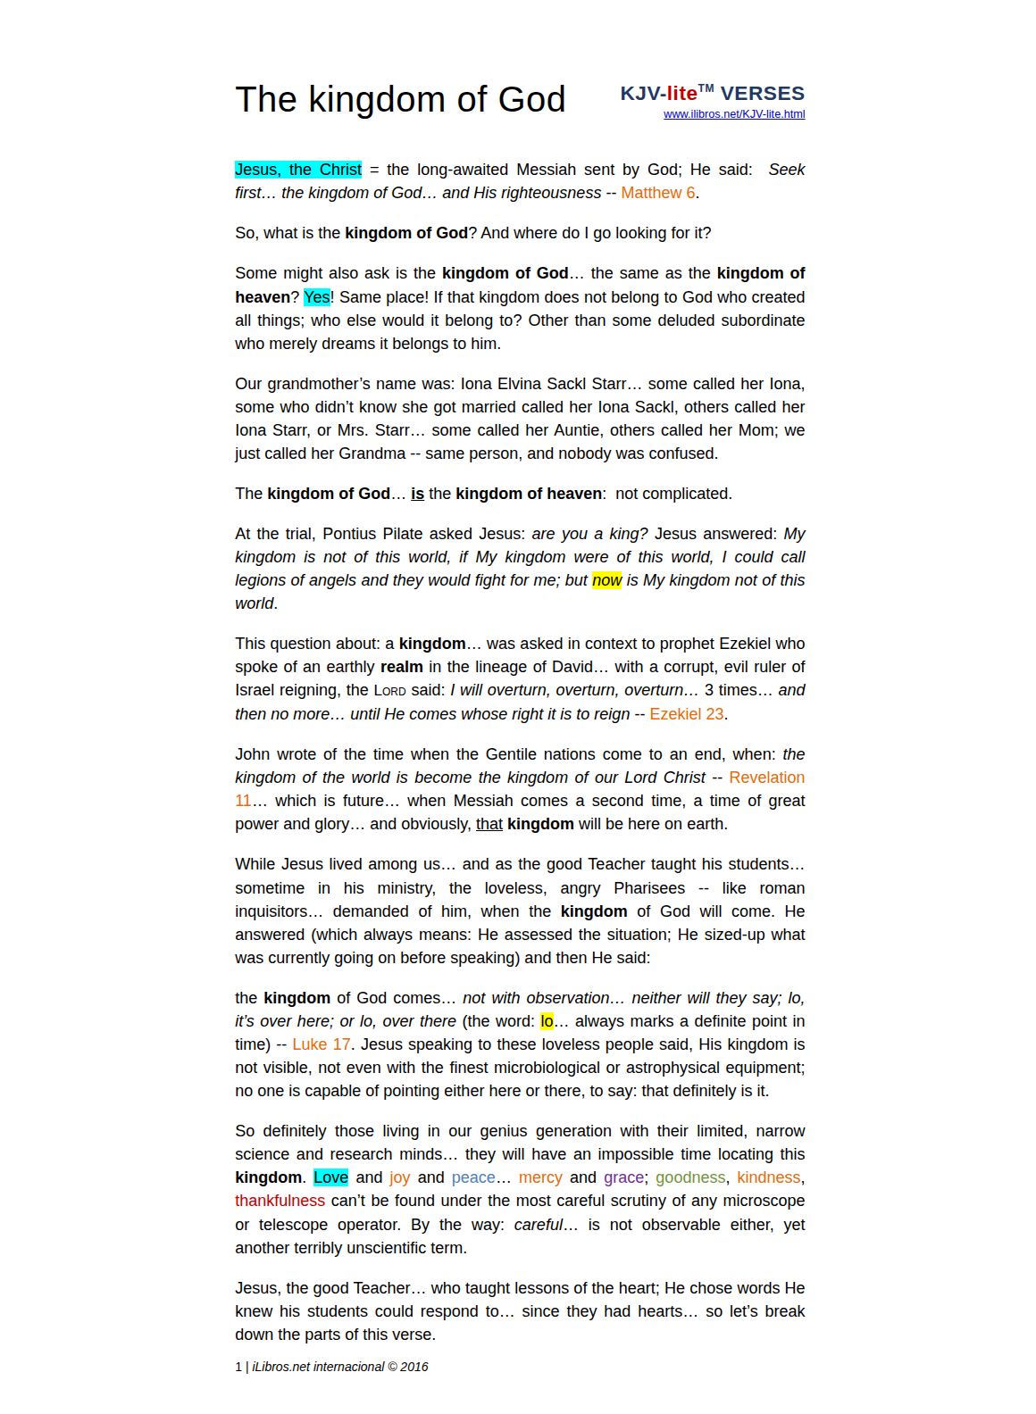The kingdom of God
KJV-lite TM VERSES
www.ilibros.net/KJV-lite.html
Jesus, the Christ = the long-awaited Messiah sent by God; He said: Seek first… the kingdom of God… and His righteousness -- Matthew 6.
So, what is the kingdom of God? And where do I go looking for it?
Some might also ask is the kingdom of God… the same as the kingdom of heaven? Yes! Same place! If that kingdom does not belong to God who created all things; who else would it belong to? Other than some deluded subordinate who merely dreams it belongs to him.
Our grandmother’s name was: Iona Elvina Sackl Starr… some called her Iona, some who didn’t know she got married called her Iona Sackl, others called her Iona Starr, or Mrs. Starr… some called her Auntie, others called her Mom; we just called her Grandma -- same person, and nobody was confused.
The kingdom of God… is the kingdom of heaven: not complicated.
At the trial, Pontius Pilate asked Jesus: are you a king? Jesus answered: My kingdom is not of this world, if My kingdom were of this world, I could call legions of angels and they would fight for me; but now is My kingdom not of this world.
This question about: a kingdom… was asked in context to prophet Ezekiel who spoke of an earthly realm in the lineage of David… with a corrupt, evil ruler of Israel reigning, the Lord said: I will overturn, overturn, overturn… 3 times… and then no more… until He comes whose right it is to reign -- Ezekiel 23.
John wrote of the time when the Gentile nations come to an end, when: the kingdom of the world is become the kingdom of our Lord Christ -- Revelation 11… which is future… when Messiah comes a second time, a time of great power and glory… and obviously, that kingdom will be here on earth.
While Jesus lived among us… and as the good Teacher taught his students… sometime in his ministry, the loveless, angry Pharisees -- like roman inquisitors… demanded of him, when the kingdom of God will come. He answered (which always means: He assessed the situation; He sized-up what was currently going on before speaking) and then He said:
the kingdom of God comes… not with observation… neither will they say; lo, it’s over here; or lo, over there (the word: lo… always marks a definite point in time) -- Luke 17. Jesus speaking to these loveless people said, His kingdom is not visible, not even with the finest microbiological or astrophysical equipment; no one is capable of pointing either here or there, to say: that definitely is it.
So definitely those living in our genius generation with their limited, narrow science and research minds… they will have an impossible time locating this kingdom. Love and joy and peace… mercy and grace; goodness, kindness, thankfulness can’t be found under the most careful scrutiny of any microscope or telescope operator. By the way: careful… is not observable either, yet another terribly unscientific term.
Jesus, the good Teacher… who taught lessons of the heart; He chose words He knew his students could respond to… since they had hearts… so let’s break down the parts of this verse.
1 | iLibros.net internacional © 2016